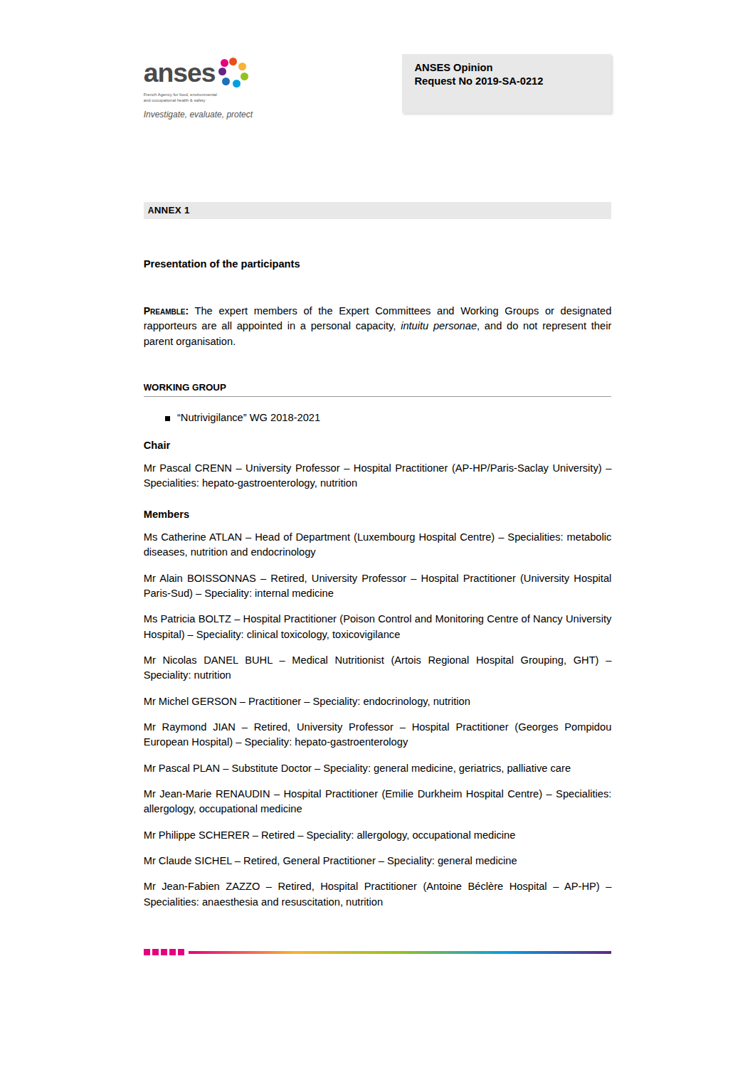anses
French Agency for food, environmental
and occupational health & safety
Investigate, evaluate, protect
ANSES Opinion
Request No 2019-SA-0212
ANNEX 1
Presentation of the participants
Preamble: The expert members of the Expert Committees and Working Groups or designated rapporteurs are all appointed in a personal capacity, intuitu personae, and do not represent their parent organisation.
WORKING GROUP
“Nutrivigilance” WG 2018-2021
Chair
Mr Pascal CRENN – University Professor – Hospital Practitioner (AP-HP/Paris-Saclay University) – Specialities: hepato-gastroenterology, nutrition
Members
Ms Catherine ATLAN – Head of Department (Luxembourg Hospital Centre) – Specialities: metabolic diseases, nutrition and endocrinology
Mr Alain BOISSONNAS – Retired, University Professor – Hospital Practitioner (University Hospital Paris-Sud) – Speciality: internal medicine
Ms Patricia BOLTZ – Hospital Practitioner (Poison Control and Monitoring Centre of Nancy University Hospital) – Speciality: clinical toxicology, toxicovigilance
Mr Nicolas DANEL BUHL – Medical Nutritionist (Artois Regional Hospital Grouping, GHT) – Speciality: nutrition
Mr Michel GERSON – Practitioner – Speciality: endocrinology, nutrition
Mr Raymond JIAN – Retired, University Professor – Hospital Practitioner (Georges Pompidou European Hospital) – Speciality: hepato-gastroenterology
Mr Pascal PLAN – Substitute Doctor – Speciality: general medicine, geriatrics, palliative care
Mr Jean-Marie RENAUDIN – Hospital Practitioner (Emilie Durkheim Hospital Centre) – Specialities: allergology, occupational medicine
Mr Philippe SCHERER – Retired – Speciality: allergology, occupational medicine
Mr Claude SICHEL – Retired, General Practitioner – Speciality: general medicine
Mr Jean-Fabien ZAZZO – Retired, Hospital Practitioner (Antoine Béclère Hospital – AP-HP) – Specialities: anaesthesia and resuscitation, nutrition